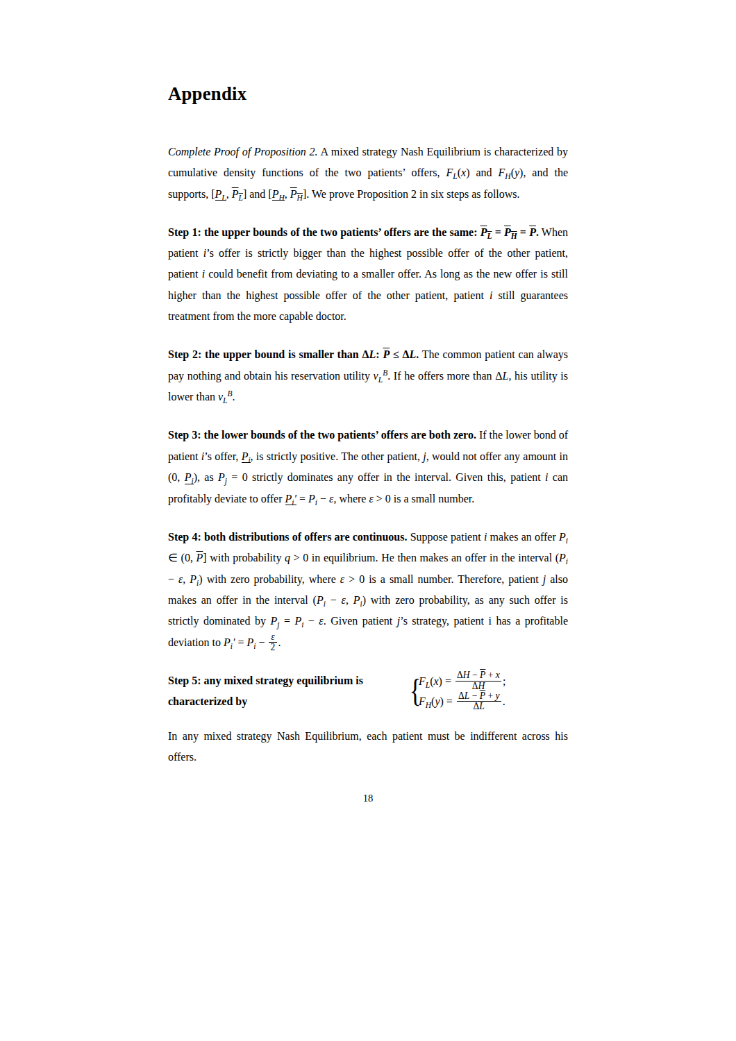Appendix
Complete Proof of Proposition 2. A mixed strategy Nash Equilibrium is characterized by cumulative density functions of the two patients’ offers, FL(x) and FH(y), and the supports, [PL, PL] and [PH, PH]. We prove Proposition 2 in six steps as follows.
Step 1: the upper bounds of the two patients’ offers are the same: PL = PH = P. When patient i’s offer is strictly bigger than the highest possible offer of the other patient, patient i could benefit from deviating to a smaller offer. As long as the new offer is still higher than the highest possible offer of the other patient, patient i still guarantees treatment from the more capable doctor.
Step 2: the upper bound is smaller than ΔL: P ≤ ΔL. The common patient can always pay nothing and obtain his reservation utility vLB. If he offers more than ΔL, his utility is lower than vLB.
Step 3: the lower bounds of the two patients’ offers are both zero. If the lower bond of patient i’s offer, Pi, is strictly positive. The other patient, j, would not offer any amount in (0, Pi), as Pj = 0 strictly dominates any offer in the interval. Given this, patient i can profitably deviate to offer Pi′ = Pi − ε, where ε > 0 is a small number.
Step 4: both distributions of offers are continuous. Suppose patient i makes an offer Pi ∈ (0, P] with probability q > 0 in equilibrium. He then makes an offer in the interval (Pi − ε, Pi) with zero probability, where ε > 0 is a small number. Therefore, patient j also makes an offer in the interval (Pi − ε, Pi) with zero probability, as any such offer is strictly dominated by Pj = Pi − ε. Given patient j’s strategy, patient i has a profitable deviation to Pi′ = Pi − ε 2.
Step 5: any mixed strategy equilibrium is characterized by { FL(x) = ΔH − P + x ΔH; FH(y) = ΔL − P + y ΔL.
In any mixed strategy Nash Equilibrium, each patient must be indifferent across his offers.
18